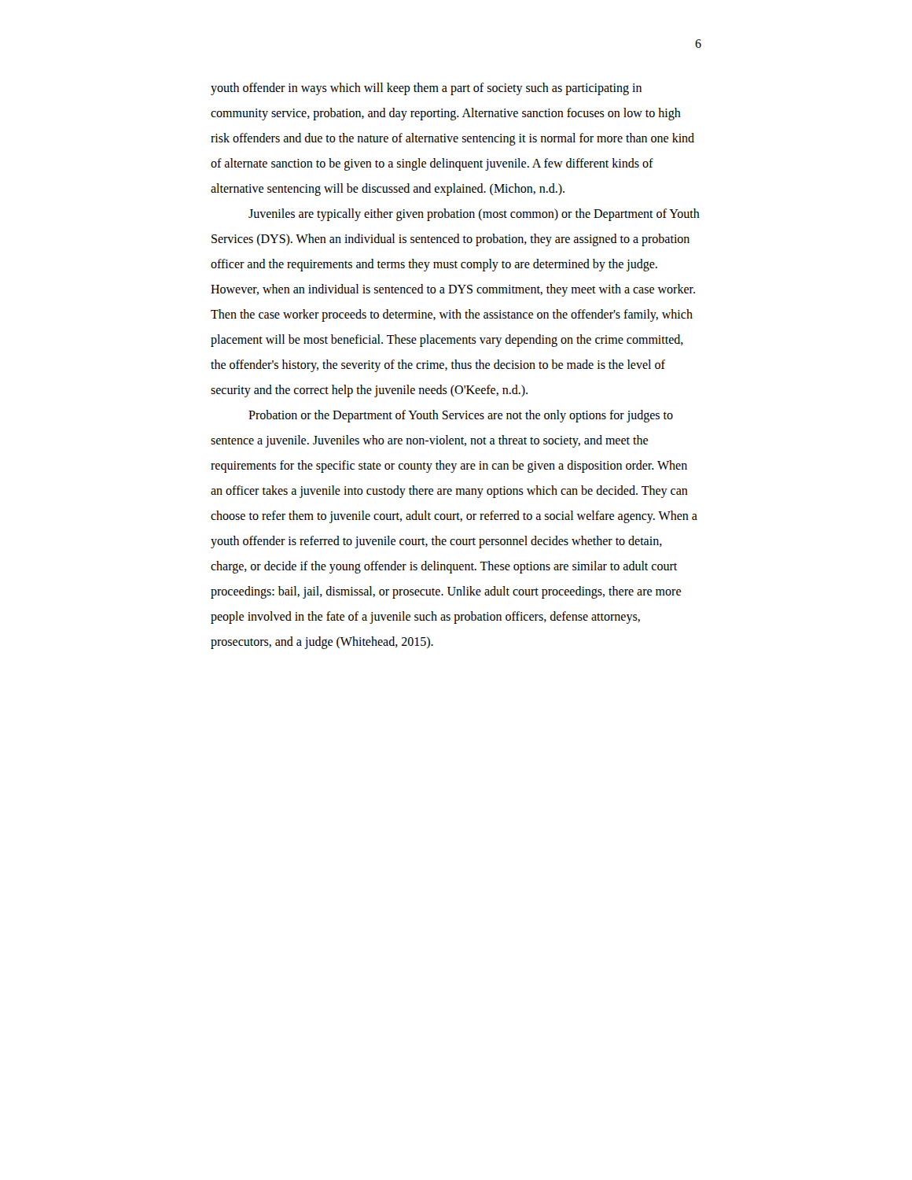6
youth offender in ways which will keep them a part of society such as participating in community service, probation, and day reporting. Alternative sanction focuses on low to high risk offenders and due to the nature of alternative sentencing it is normal for more than one kind of alternate sanction to be given to a single delinquent juvenile. A few different kinds of alternative sentencing will be discussed and explained. (Michon, n.d.).
Juveniles are typically either given probation (most common) or the Department of Youth Services (DYS). When an individual is sentenced to probation, they are assigned to a probation officer and the requirements and terms they must comply to are determined by the judge. However, when an individual is sentenced to a DYS commitment, they meet with a case worker. Then the case worker proceeds to determine, with the assistance on the offender's family, which placement will be most beneficial. These placements vary depending on the crime committed, the offender's history, the severity of the crime, thus the decision to be made is the level of security and the correct help the juvenile needs (O'Keefe, n.d.).
Probation or the Department of Youth Services are not the only options for judges to sentence a juvenile. Juveniles who are non-violent, not a threat to society, and meet the requirements for the specific state or county they are in can be given a disposition order. When an officer takes a juvenile into custody there are many options which can be decided. They can choose to refer them to juvenile court, adult court, or referred to a social welfare agency. When a youth offender is referred to juvenile court, the court personnel decides whether to detain, charge, or decide if the young offender is delinquent. These options are similar to adult court proceedings: bail, jail, dismissal, or prosecute. Unlike adult court proceedings, there are more people involved in the fate of a juvenile such as probation officers, defense attorneys, prosecutors, and a judge (Whitehead, 2015).